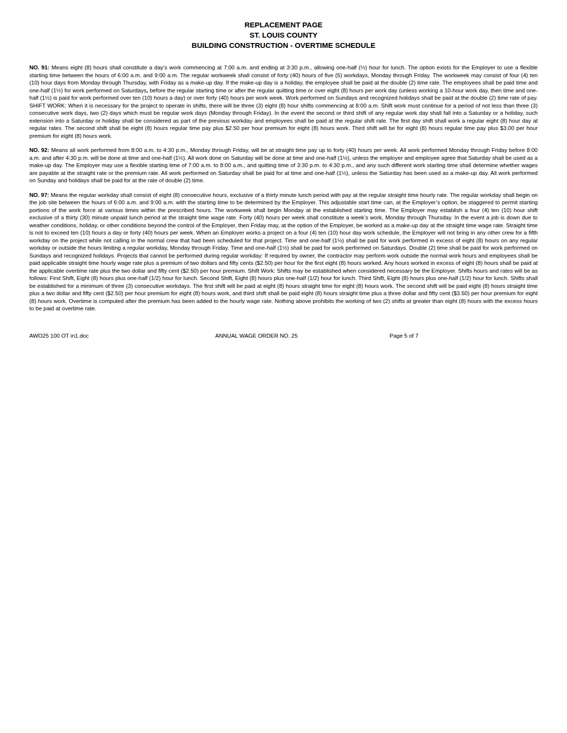REPLACEMENT PAGE
ST. LOUIS COUNTY
BUILDING CONSTRUCTION - OVERTIME SCHEDULE
NO. 91: Means eight (8) hours shall constitute a day’s work commencing at 7:00 a.m. and ending at 3:30 p.m., allowing one-half (½) hour for lunch. The option exists for the Employer to use a flexible starting time between the hours of 6:00 a.m. and 9:00 a.m. The regular workweek shall consist of forty (40) hours of five (5) workdays, Monday through Friday. The workweek may consist of four (4) ten (10) hour days from Monday through Thursday, with Friday as a make-up day. If the make-up day is a holiday, the employee shall be paid at the double (2) time rate. The employees shall be paid time and one-half (1½) for work performed on Saturdays, before the regular starting time or after the regular quitting time or over eight (8) hours per work day (unless working a 10-hour work day, then time and one-half (1½) is paid for work performed over ten (10) hours a day) or over forty (40) hours per work week. Work performed on Sundays and recognized holidays shall be paid at the double (2) time rate of pay. SHIFT WORK: When it is necessary for the project to operate in shifts, there will be three (3) eight (8) hour shifts commencing at 8:00 a.m. Shift work must continue for a period of not less than three (3) consecutive work days, two (2) days which must be regular work days (Monday through Friday). In the event the second or third shift of any regular work day shall fall into a Saturday or a holiday, such extension into a Saturday or holiday shall be considered as part of the previous workday and employees shall be paid at the regular shift rate. The first day shift shall work a regular eight (8) hour day at regular rates. The second shift shall be eight (8) hours regular time pay plus $2.50 per hour premium for eight (8) hours work. Third shift will be for eight (8) hours regular time pay plus $3.00 per hour premium for eight (8) hours work.
NO. 92: Means all work performed from 8:00 a.m. to 4:30 p.m., Monday through Friday, will be at straight time pay up to forty (40) hours per week. All work performed Monday through Friday before 8:00 a.m. and after 4:30 p.m. will be done at time and one-half (1½). All work done on Saturday will be done at time and one-half (1½), unless the employer and employee agree that Saturday shall be used as a make-up day. The Employer may use a flexible starting time of 7:00 a.m. to 8:00 a.m., and quitting time of 3:30 p.m. to 4:30 p.m., and any such different work starting time shall determine whether wages are payable at the straight rate or the premium rate. All work performed on Saturday shall be paid for at time and one-half (1½), unless the Saturday has been used as a make-up day. All work performed on Sunday and holidays shall be paid for at the rate of double (2) time.
NO. 97: Means the regular workday shall consist of eight (8) consecutive hours, exclusive of a thirty minute lunch period with pay at the regular straight time hourly rate. The regular workday shall begin on the job site between the hours of 6:00 a.m. and 9:00 a.m. with the starting time to be determined by the Employer. This adjustable start time can, at the Employer’s option, be staggered to permit starting portions of the work force at various times within the prescribed hours. The workweek shall begin Monday at the established starting time. The Employer may establish a four (4) ten (10) hour shift exclusive of a thirty (30) minute unpaid lunch period at the straight time wage rate. Forty (40) hours per week shall constitute a week’s work, Monday through Thursday. In the event a job is down due to weather conditions, holiday, or other conditions beyond the control of the Employer, then Friday may, at the option of the Employer, be worked as a make-up day at the straight time wage rate. Straight time is not to exceed ten (10) hours a day or forty (40) hours per week. When an Employer works a project on a four (4) ten (10) hour day work schedule, the Employer will not bring in any other crew for a fifth workday on the project while not calling in the normal crew that had been scheduled for that project. Time and one-half (1½) shall be paid for work performed in excess of eight (8) hours on any regular workday or outside the hours limiting a regular workday, Monday through Friday. Time and one-half (1½) shall be paid for work performed on Saturdays. Double (2) time shall be paid for work performed on Sundays and recognized holidays. Projects that cannot be performed during regular workday: If required by owner, the contractor may perform work outside the normal work hours and employees shall be paid applicable straight time hourly wage rate plus a premium of two dollars and fifty cents ($2.50) per hour for the first eight (8) hours worked. Any hours worked in excess of eight (8) hours shall be paid at the applicable overtime rate plus the two dollar and fifty cent ($2.50) per hour premium. Shift Work: Shifts may be established when considered necessary be the Employer. Shifts hours and rates will be as follows: First Shift, Eight (8) hours plus one-half (1/2) hour for lunch. Second Shift, Eight (8) hours plus one-half (1/2) hour for lunch. Third Shift, Eight (8) hours plus one-half (1/2) hour for lunch. Shifts shall be established for a minimum of three (3) consecutive workdays. The first shift will be paid at eight (8) hours straight time for eight (8) hours work. The second shift will be paid eight (8) hours straight time plus a two dollar and fifty cent ($2.50) per hour premium for eight (8) hours work, and third shift shall be paid eight (8) hours straight time plus a three dollar and fifty cent ($3.50) per hour premium for eight (8) hours work. Overtime is computed after the premium has been added to the hourly wage rate. Nothing above prohibits the working of two (2) shifts at greater than eight (8) hours with the excess hours to be paid at overtime rate.
AWO25 100 OT in1.doc
ANNUAL WAGE ORDER NO. 25
Page 5 of 7